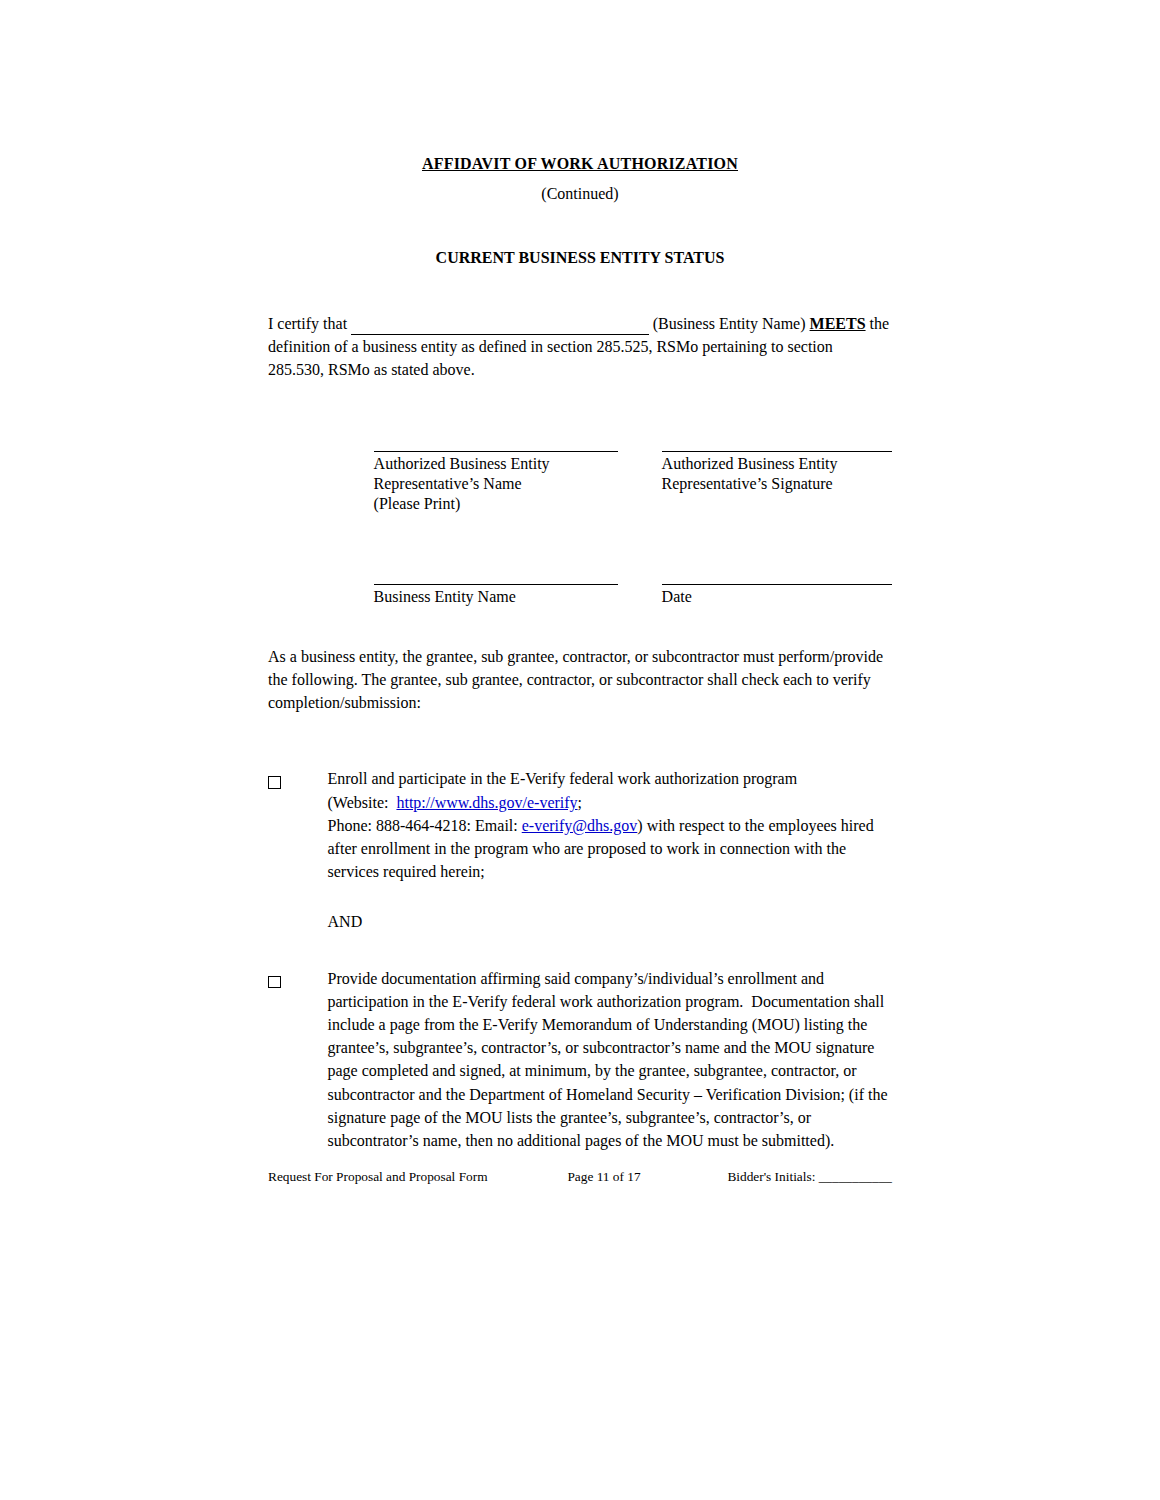AFFIDAVIT OF WORK AUTHORIZATION
(Continued)
CURRENT BUSINESS ENTITY STATUS
I certify that (Business Entity Name) MEETS the definition of a business entity as defined in section 285.525, RSMo pertaining to section 285.530, RSMo as stated above.
| Authorized Business Entity Representative’s Name (Please Print) | | Authorized Business Entity Representative’s Signature |
| Business Entity Name | | Date |
As a business entity, the grantee, sub grantee, contractor, or subcontractor must perform/provide the following. The grantee, sub grantee, contractor, or subcontractor shall check each to verify completion/submission:
Enroll and participate in the E-Verify federal work authorization program
(Website: http://www.dhs.gov/e-verify;
Phone: 888-464-4218: Email: e-verify@dhs.gov) with respect to the employees hired after enrollment in the program who are proposed to work in connection with the services required herein;
AND
Provide documentation affirming said company’s/individual’s enrollment and participation in the E-Verify federal work authorization program. Documentation shall include a page from the E-Verify Memorandum of Understanding (MOU) listing the grantee’s, subgrantee’s, contractor’s, or subcontractor’s name and the MOU signature page completed and signed, at minimum, by the grantee, subgrantee, contractor, or subcontractor and the Department of Homeland Security – Verification Division; (if the signature page of the MOU lists the grantee’s, subgrantee’s, contractor’s, or subcontrator’s name, then no additional pages of the MOU must be submitted).
Request For Proposal and Proposal Form
Page 11 of 17
Bidder's Initials: ___________